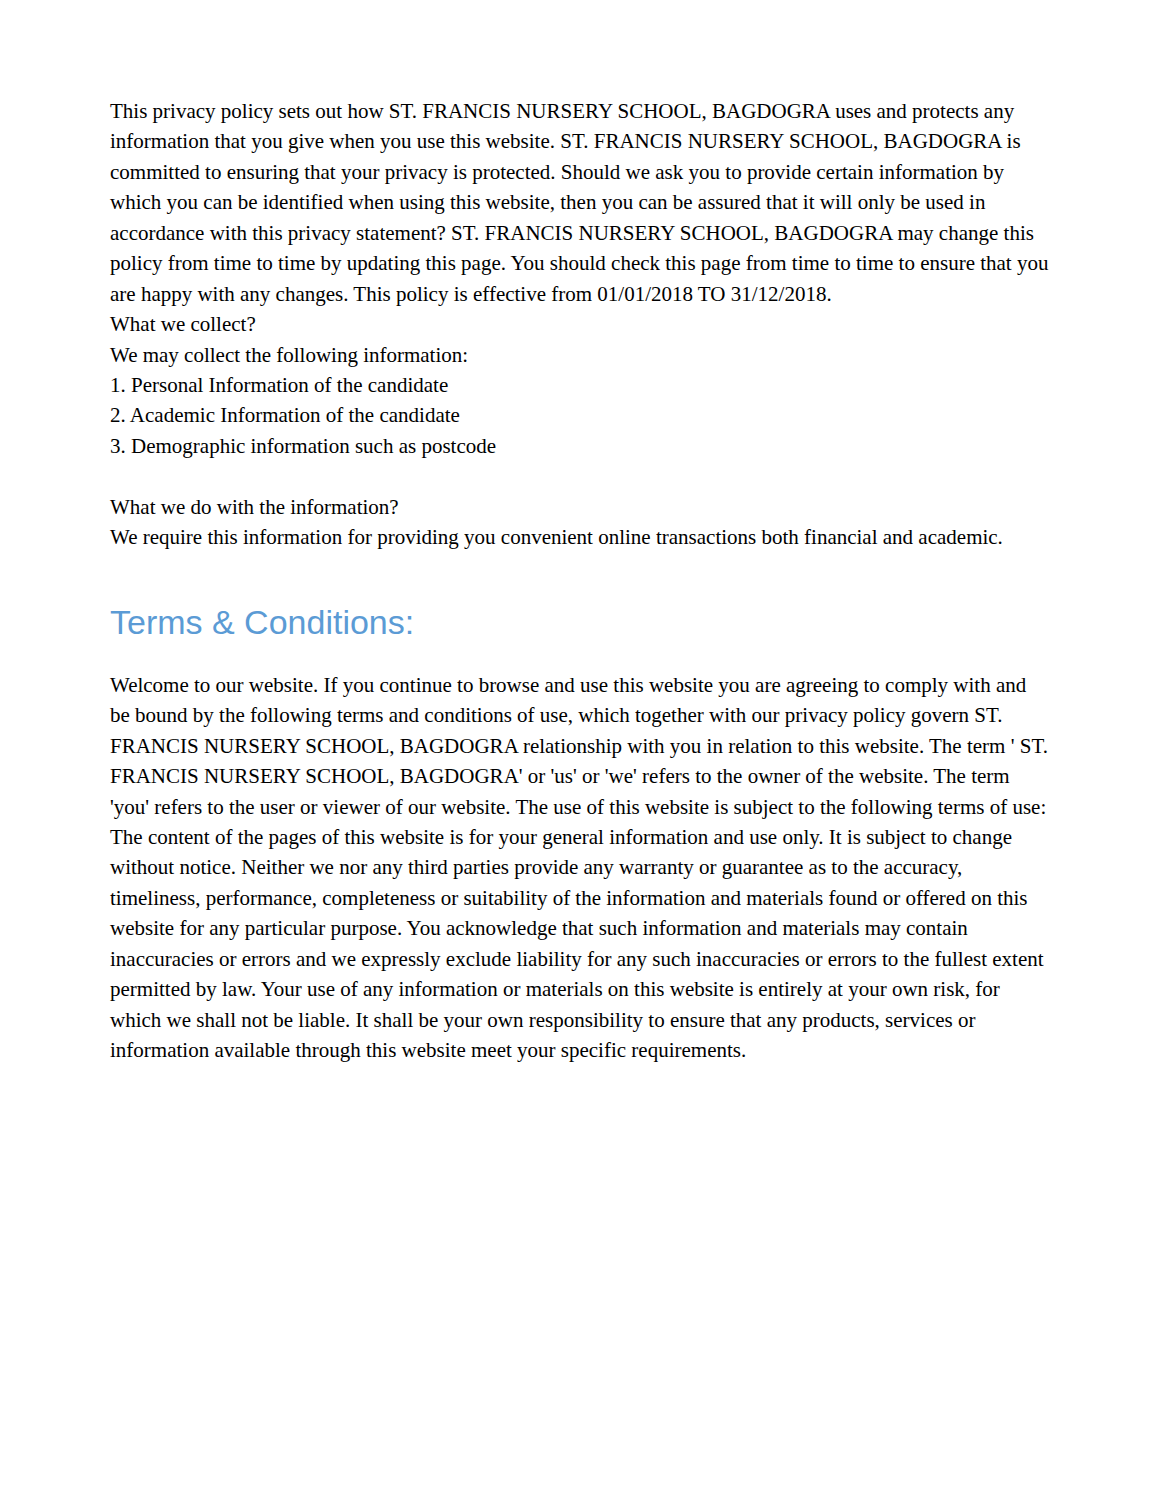This privacy policy sets out how ST. FRANCIS NURSERY SCHOOL, BAGDOGRA uses and protects any information that you give when you use this website. ST. FRANCIS NURSERY SCHOOL, BAGDOGRA is committed to ensuring that your privacy is protected. Should we ask you to provide certain information by which you can be identified when using this website, then you can be assured that it will only be used in accordance with this privacy statement? ST. FRANCIS NURSERY SCHOOL, BAGDOGRA may change this policy from time to time by updating this page. You should check this page from time to time to ensure that you are happy with any changes. This policy is effective from 01/01/2018 TO 31/12/2018.
What we collect?
We may collect the following information:
1. Personal Information of the candidate
2. Academic Information of the candidate
3. Demographic information such as postcode
What we do with the information?
We require this information for providing you convenient online transactions both financial and academic.
Terms & Conditions:
Welcome to our website. If you continue to browse and use this website you are agreeing to comply with and be bound by the following terms and conditions of use, which together with our privacy policy govern ST. FRANCIS NURSERY SCHOOL, BAGDOGRA relationship with you in relation to this website. The term ' ST. FRANCIS NURSERY SCHOOL, BAGDOGRA' or 'us' or 'we' refers to the owner of the website. The term 'you' refers to the user or viewer of our website. The use of this website is subject to the following terms of use: The content of the pages of this website is for your general information and use only. It is subject to change without notice. Neither we nor any third parties provide any warranty or guarantee as to the accuracy, timeliness, performance, completeness or suitability of the information and materials found or offered on this website for any particular purpose. You acknowledge that such information and materials may contain inaccuracies or errors and we expressly exclude liability for any such inaccuracies or errors to the fullest extent permitted by law. Your use of any information or materials on this website is entirely at your own risk, for which we shall not be liable. It shall be your own responsibility to ensure that any products, services or information available through this website meet your specific requirements.